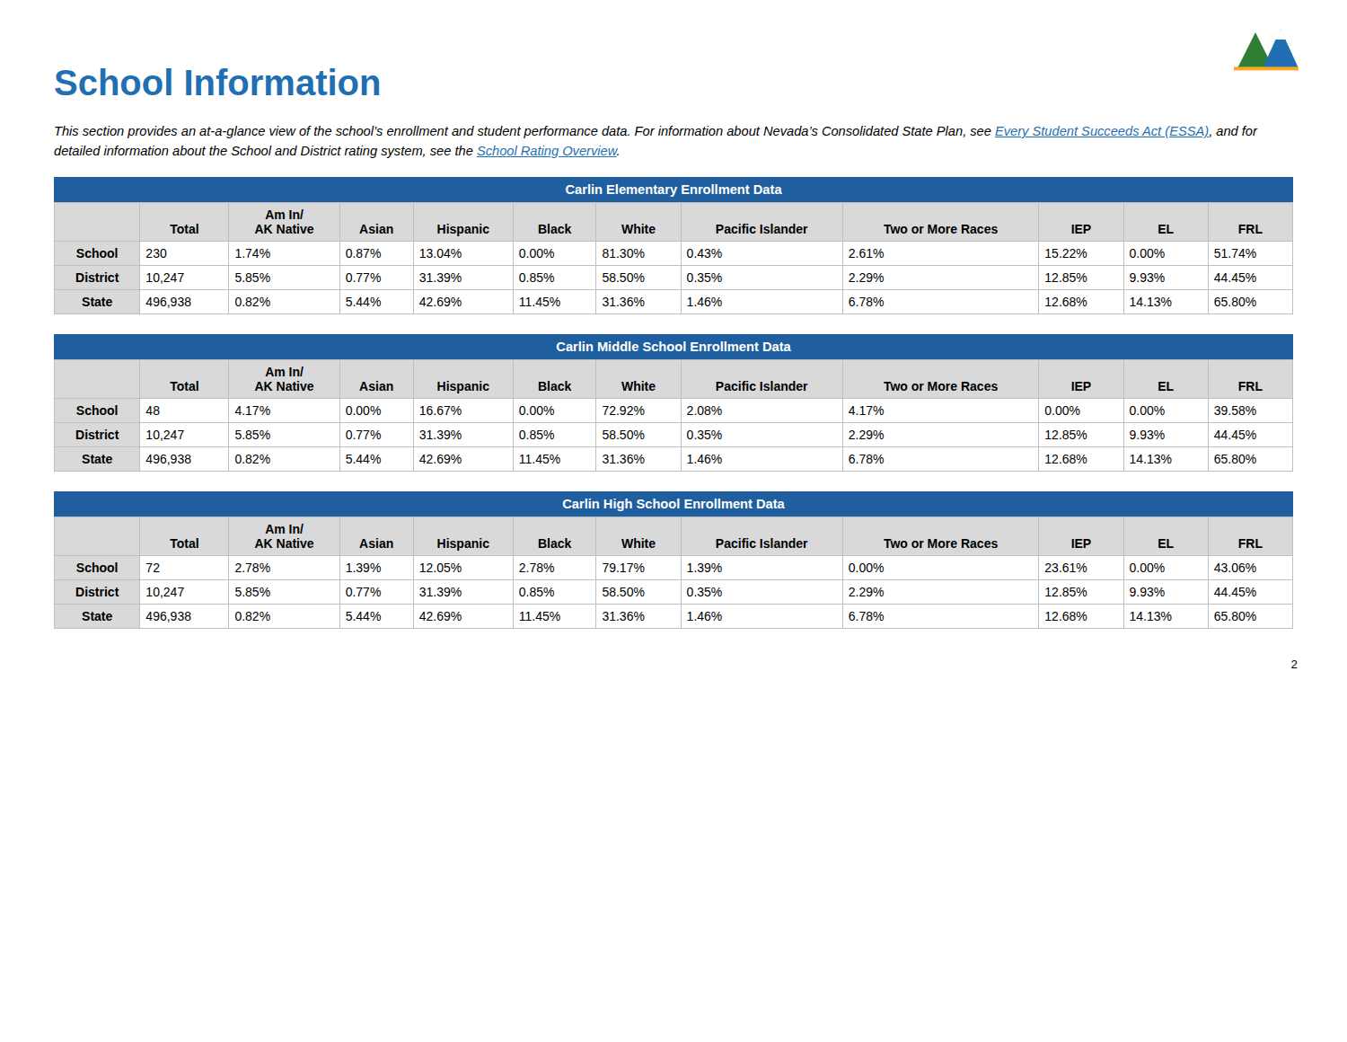School Information
This section provides an at-a-glance view of the school’s enrollment and student performance data. For information about Nevada’s Consolidated State Plan, see Every Student Succeeds Act (ESSA), and for detailed information about the School and District rating system, see the School Rating Overview.
Carlin Elementary Enrollment Data
| | Total | Am In/ AK Native | Asian | Hispanic | Black | White | Pacific Islander | Two or More Races | IEP | EL | FRL |
| --- | --- | --- | --- | --- | --- | --- | --- | --- | --- | --- | --- |
| School | 230 | 1.74% | 0.87% | 13.04% | 0.00% | 81.30% | 0.43% | 2.61% | 15.22% | 0.00% | 51.74% |
| District | 10,247 | 5.85% | 0.77% | 31.39% | 0.85% | 58.50% | 0.35% | 2.29% | 12.85% | 9.93% | 44.45% |
| State | 496,938 | 0.82% | 5.44% | 42.69% | 11.45% | 31.36% | 1.46% | 6.78% | 12.68% | 14.13% | 65.80% |
Carlin Middle School Enrollment Data
| | Total | Am In/ AK Native | Asian | Hispanic | Black | White | Pacific Islander | Two or More Races | IEP | EL | FRL |
| --- | --- | --- | --- | --- | --- | --- | --- | --- | --- | --- | --- |
| School | 48 | 4.17% | 0.00% | 16.67% | 0.00% | 72.92% | 2.08% | 4.17% | 0.00% | 0.00% | 39.58% |
| District | 10,247 | 5.85% | 0.77% | 31.39% | 0.85% | 58.50% | 0.35% | 2.29% | 12.85% | 9.93% | 44.45% |
| State | 496,938 | 0.82% | 5.44% | 42.69% | 11.45% | 31.36% | 1.46% | 6.78% | 12.68% | 14.13% | 65.80% |
Carlin High School Enrollment Data
| | Total | Am In/ AK Native | Asian | Hispanic | Black | White | Pacific Islander | Two or More Races | IEP | EL | FRL |
| --- | --- | --- | --- | --- | --- | --- | --- | --- | --- | --- | --- |
| School | 72 | 2.78% | 1.39% | 12.05% | 2.78% | 79.17% | 1.39% | 0.00% | 23.61% | 0.00% | 43.06% |
| District | 10,247 | 5.85% | 0.77% | 31.39% | 0.85% | 58.50% | 0.35% | 2.29% | 12.85% | 9.93% | 44.45% |
| State | 496,938 | 0.82% | 5.44% | 42.69% | 11.45% | 31.36% | 1.46% | 6.78% | 12.68% | 14.13% | 65.80% |
2